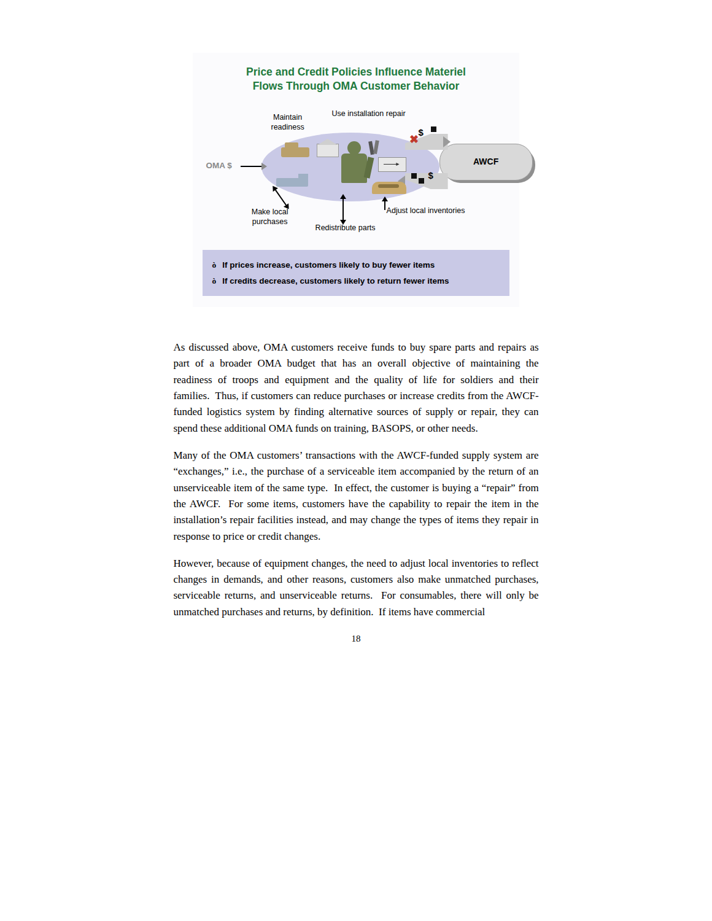Price and Credit Policies Influence Materiel
Flows Through OMA Customer Behavior
AWCF
✖
$
$
OMA $
Maintain
readiness
Use installation repair
Make local
purchases
Redistribute parts
Adjust local inventories
ò If prices increase, customers likely to buy fewer items ò If credits decrease, customers likely to return fewer items
As discussed above, OMA customers receive funds to buy spare parts and repairs as part of a broader OMA budget that has an overall objective of maintaining the readiness of troops and equipment and the quality of life for soldiers and their families. Thus, if customers can reduce purchases or increase credits from the AWCF-funded logistics system by finding alternative sources of supply or repair, they can spend these additional OMA funds on training, BASOPS, or other needs.
Many of the OMA customers’ transactions with the AWCF-funded supply system are “exchanges,” i.e., the purchase of a serviceable item accompanied by the return of an unserviceable item of the same type. In effect, the customer is buying a “repair” from the AWCF. For some items, customers have the capability to repair the item in the installation’s repair facilities instead, and may change the types of items they repair in response to price or credit changes.
However, because of equipment changes, the need to adjust local inventories to reflect changes in demands, and other reasons, customers also make unmatched purchases, serviceable returns, and unserviceable returns. For consumables, there will only be unmatched purchases and returns, by definition. If items have commercial
18